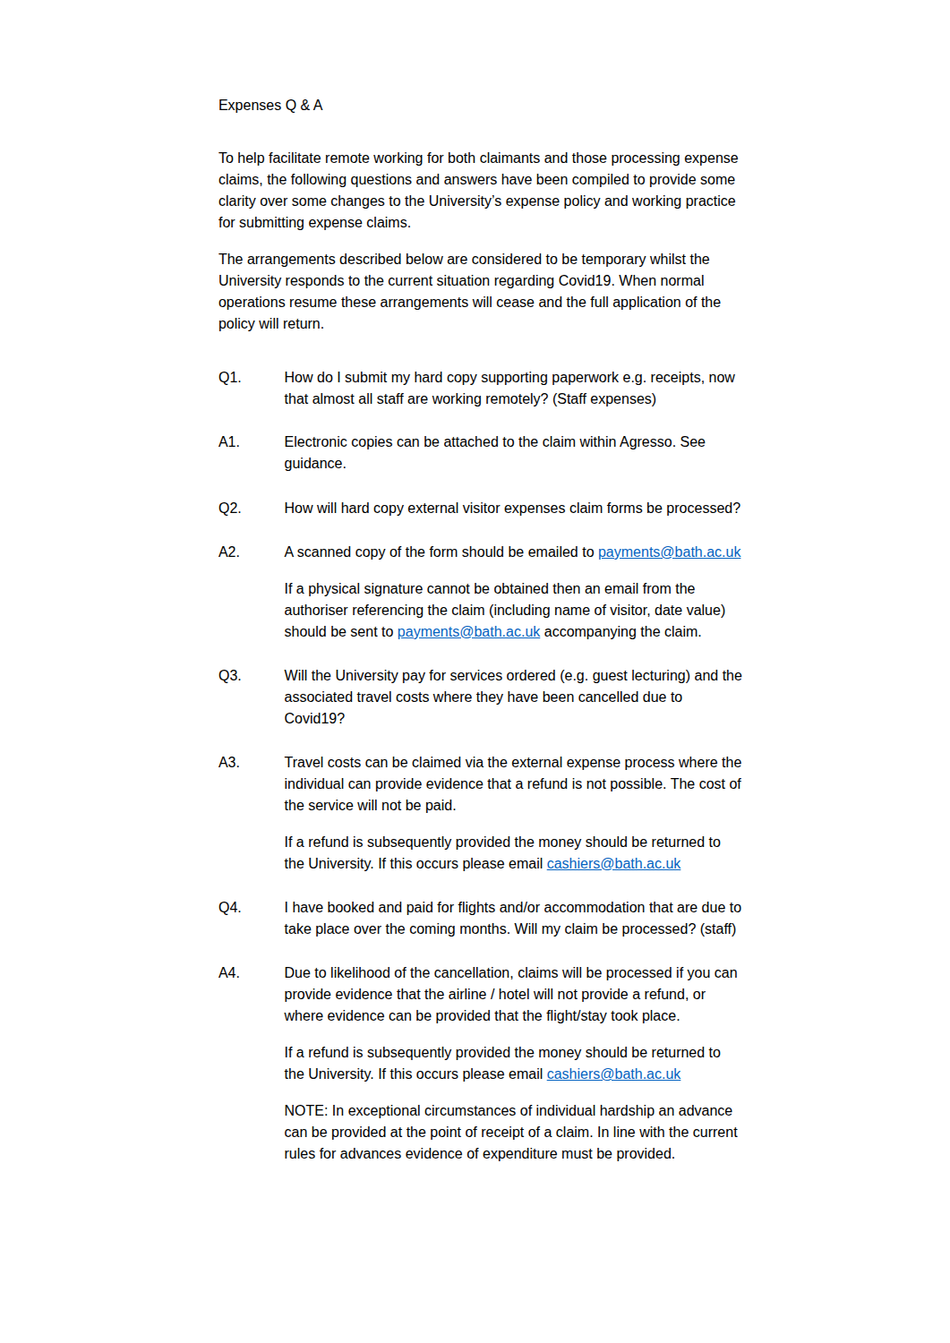Expenses Q & A
To help facilitate remote working for both claimants and those processing expense claims, the following questions and answers have been compiled to provide some clarity over some changes to the University’s expense policy and working practice for submitting expense claims.
The arrangements described below are considered to be temporary whilst the University responds to the current situation regarding Covid19. When normal operations resume these arrangements will cease and the full application of the policy will return.
Q1.
How do I submit my hard copy supporting paperwork e.g. receipts, now that almost all staff are working remotely? (Staff expenses)
A1.
Electronic copies can be attached to the claim within Agresso. See guidance.
Q2.
How will hard copy external visitor expenses claim forms be processed?
A2.
A scanned copy of the form should be emailed to payments@bath.ac.uk
If a physical signature cannot be obtained then an email from the authoriser referencing the claim (including name of visitor, date value) should be sent to payments@bath.ac.uk accompanying the claim.
Q3.
Will the University pay for services ordered (e.g. guest lecturing) and the associated travel costs where they have been cancelled due to Covid19?
A3.
Travel costs can be claimed via the external expense process where the individual can provide evidence that a refund is not possible. The cost of the service will not be paid.
If a refund is subsequently provided the money should be returned to the University. If this occurs please email cashiers@bath.ac.uk
Q4.
I have booked and paid for flights and/or accommodation that are due to take place over the coming months. Will my claim be processed? (staff)
A4.
Due to likelihood of the cancellation, claims will be processed if you can provide evidence that the airline / hotel will not provide a refund, or where evidence can be provided that the flight/stay took place.
If a refund is subsequently provided the money should be returned to the University. If this occurs please email cashiers@bath.ac.uk
NOTE: In exceptional circumstances of individual hardship an advance can be provided at the point of receipt of a claim. In line with the current rules for advances evidence of expenditure must be provided.